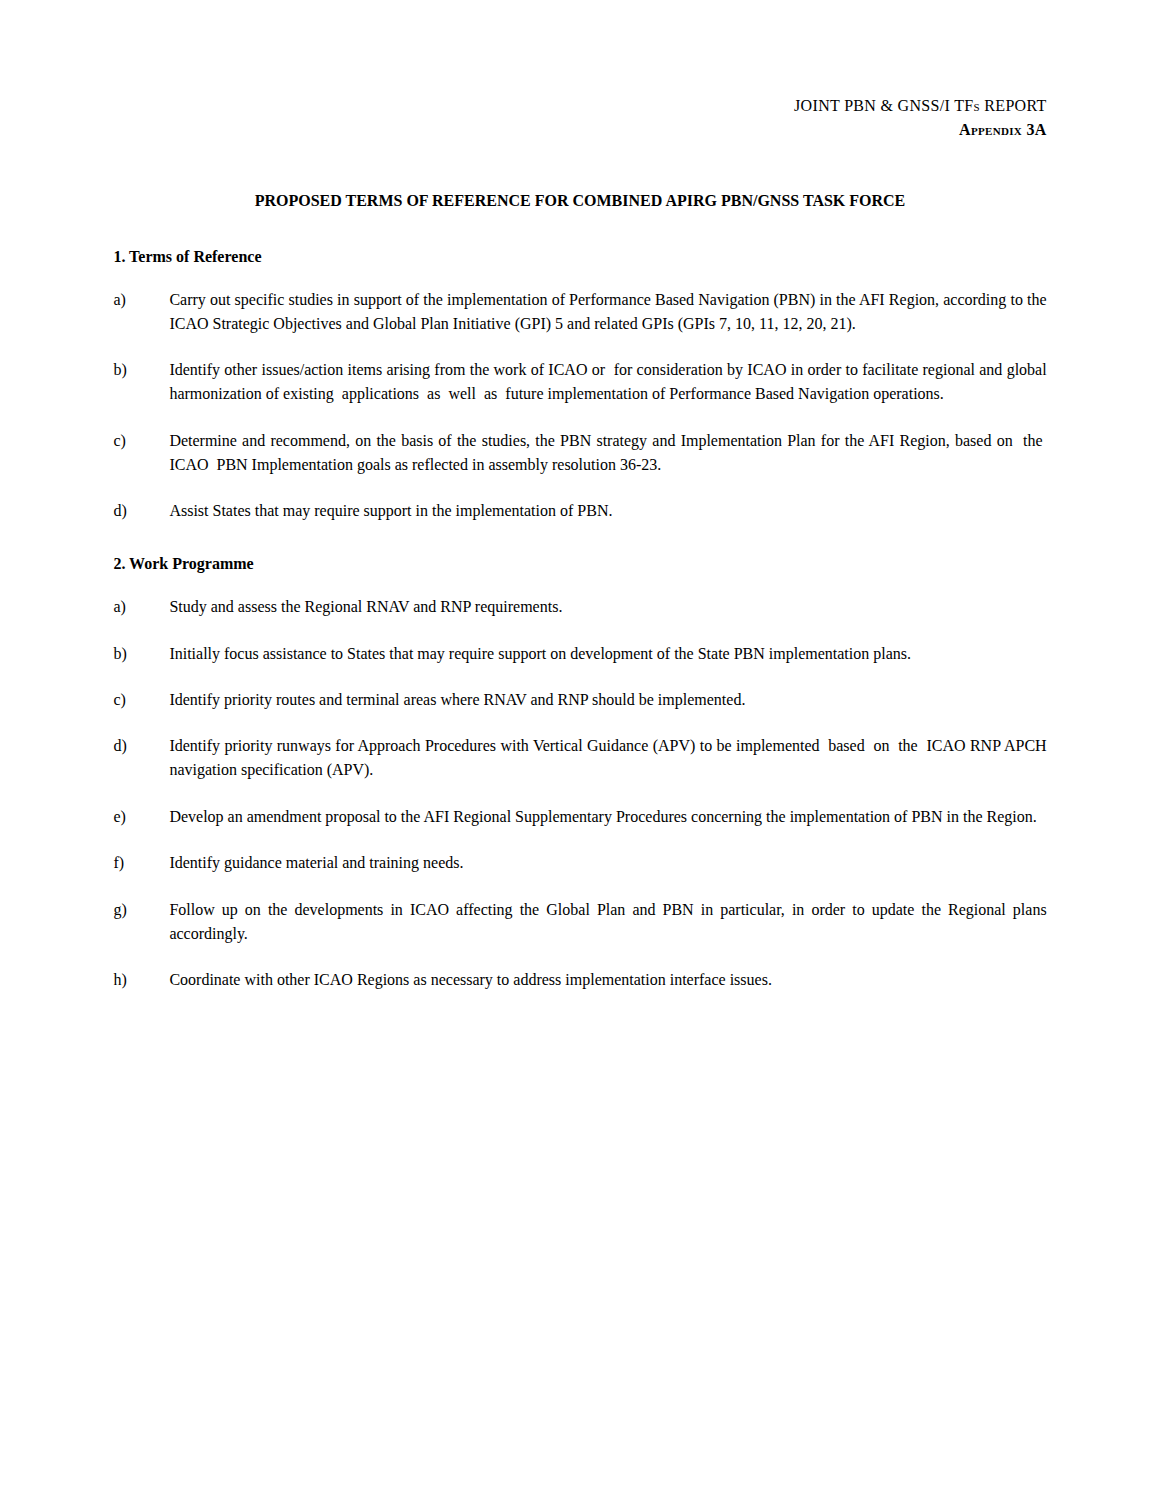JOINT PBN & GNSS/I TFs REPORT
Appendix 3A
PROPOSED TERMS OF REFERENCE FOR COMBINED APIRG PBN/GNSS TASK FORCE
1. Terms of Reference
a) Carry out specific studies in support of the implementation of Performance Based Navigation (PBN) in the AFI Region, according to the ICAO Strategic Objectives and Global Plan Initiative (GPI) 5 and related GPIs (GPIs 7, 10, 11, 12, 20, 21).
b) Identify other issues/action items arising from the work of ICAO or for consideration by ICAO in order to facilitate regional and global harmonization of existing applications as well as future implementation of Performance Based Navigation operations.
c) Determine and recommend, on the basis of the studies, the PBN strategy and Implementation Plan for the AFI Region, based on the ICAO PBN Implementation goals as reflected in assembly resolution 36-23.
d) Assist States that may require support in the implementation of PBN.
2. Work Programme
a) Study and assess the Regional RNAV and RNP requirements.
b) Initially focus assistance to States that may require support on development of the State PBN implementation plans.
c) Identify priority routes and terminal areas where RNAV and RNP should be implemented.
d) Identify priority runways for Approach Procedures with Vertical Guidance (APV) to be implemented based on the ICAO RNP APCH navigation specification (APV).
e) Develop an amendment proposal to the AFI Regional Supplementary Procedures concerning the implementation of PBN in the Region.
f) Identify guidance material and training needs.
g) Follow up on the developments in ICAO affecting the Global Plan and PBN in particular, in order to update the Regional plans accordingly.
h) Coordinate with other ICAO Regions as necessary to address implementation interface issues.